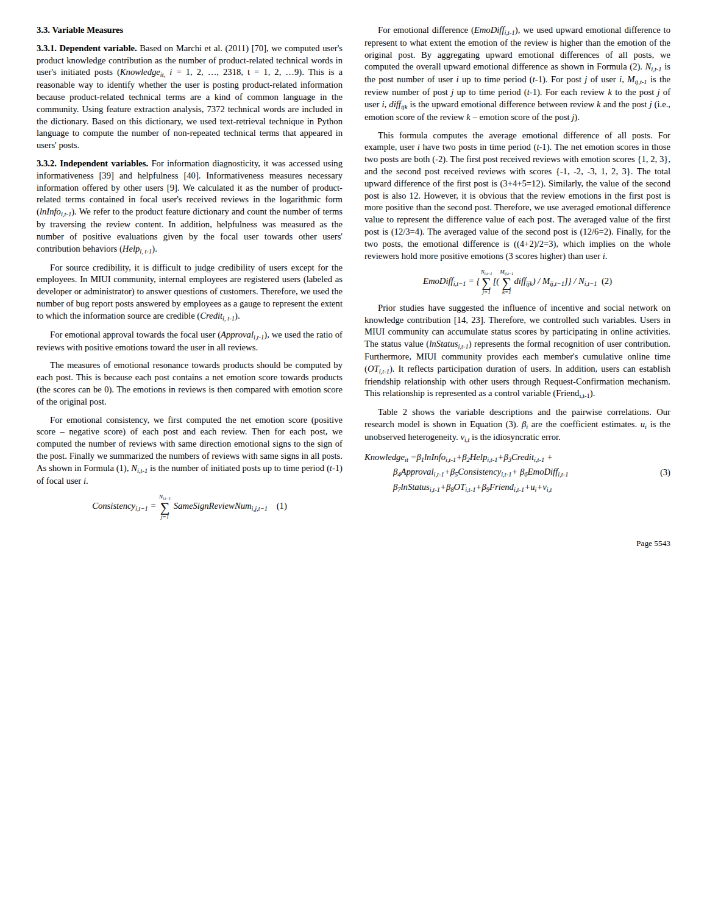3.3. Variable Measures
3.3.1. Dependent variable. Based on Marchi et al. (2011) [70], we computed user's product knowledge contribution as the number of product-related technical words in user's initiated posts (Knowledgeit, i = 1, 2, …, 2318, t = 1, 2, …9). This is a reasonable way to identify whether the user is posting product-related information because product-related technical terms are a kind of common language in the community. Using feature extraction analysis, 7372 technical words are included in the dictionary. Based on this dictionary, we used text-retrieval technique in Python language to compute the number of non-repeated technical terms that appeared in users' posts.
3.3.2. Independent variables. For information diagnosticity, it was accessed using informativeness [39] and helpfulness [40]. Informativeness measures necessary information offered by other users [9]. We calculated it as the number of product-related terms contained in focal user's received reviews in the logarithmic form (lnInfoi,t-1). We refer to the product feature dictionary and count the number of terms by traversing the review content. In addition, helpfulness was measured as the number of positive evaluations given by the focal user towards other users' contribution behaviors (Helpi, t-1).
For source credibility, it is difficult to judge credibility of users except for the employees. In MIUI community, internal employees are registered users (labeled as developer or administrator) to answer questions of customers. Therefore, we used the number of bug report posts answered by employees as a gauge to represent the extent to which the information source are credible (Crediti, t-1).
For emotional approval towards the focal user (Approvali,t-1), we used the ratio of reviews with positive emotions toward the user in all reviews.
The measures of emotional resonance towards products should be computed by each post. This is because each post contains a net emotion score towards products (the scores can be 0). The emotions in reviews is then compared with emotion score of the original post.
For emotional consistency, we first computed the net emotion score (positive score – negative score) of each post and each review. Then for each post, we computed the number of reviews with same direction emotional signs to the sign of the post. Finally we summarized the numbers of reviews with same signs in all posts. As shown in Formula (1), Ni,t-1 is the number of initiated posts up to time period (t-1) of focal user i.
Consistencyi,t−1 = Ni,t−1∑j=1 SameSignReviewNumi,j,t−1 (1)
For emotional difference (EmoDiffi,t-1), we used upward emotional difference to represent to what extent the emotion of the review is higher than the emotion of the original post. By aggregating upward emotional differences of all posts, we computed the overall upward emotional difference as shown in Formula (2). Ni,t-1 is the post number of user i up to time period (t-1). For post j of user i, Mij,t-1 is the review number of post j up to time period (t-1). For each review k to the post j of user i, diffijk is the upward emotional difference between review k and the post j (i.e., emotion score of the review k – emotion score of the post j).
This formula computes the average emotional difference of all posts. For example, user i have two posts in time period (t-1). The net emotion scores in those two posts are both (-2). The first post received reviews with emotion scores {1, 2, 3}, and the second post received reviews with scores {-1, -2, -3, 1, 2, 3}. The total upward difference of the first post is (3+4+5=12). Similarly, the value of the second post is also 12. However, it is obvious that the review emotions in the first post is more positive than the second post. Therefore, we use averaged emotional difference value to represent the difference value of each post. The averaged value of the first post is (12/3=4). The averaged value of the second post is (12/6=2). Finally, for the two posts, the emotional difference is ((4+2)/2=3), which implies on the whole reviewers hold more positive emotions (3 scores higher) than user i.
EmoDiffi,t−1 = {Ni,t−1∑j=1[(Mij,t−1∑k=1 diffijk) / Mij,t−1]} / Ni,t−1 (2)
Prior studies have suggested the influence of incentive and social network on knowledge contribution [14, 23]. Therefore, we controlled such variables. Users in MIUI community can accumulate status scores by participating in online activities. The status value (lnStatusi,t-1) represents the formal recognition of user contribution. Furthermore, MIUI community provides each member's cumulative online time (OTi,t-1). It reflects participation duration of users. In addition, users can establish friendship relationship with other users through Request-Confirmation mechanism. This relationship is represented as a control variable (Friendi,t-1).
Table 2 shows the variable descriptions and the pairwise correlations. Our research model is shown in Equation (3). βi are the coefficient estimates. ui is the unobserved heterogeneity. vi,t is the idiosyncratic error.
Knowledgeit =β1lnInfoi,t-1+β2Helpi,t-1+β3Crediti,t-1 + β4Approvali,t-1+β5Consistencyi,t-1+ β6EmoDiffi,t-1 β7lnStatusi,t-1+β8OTi,t-1+β9Friendi,t-1+ui+vi,t (3)
Page 5543